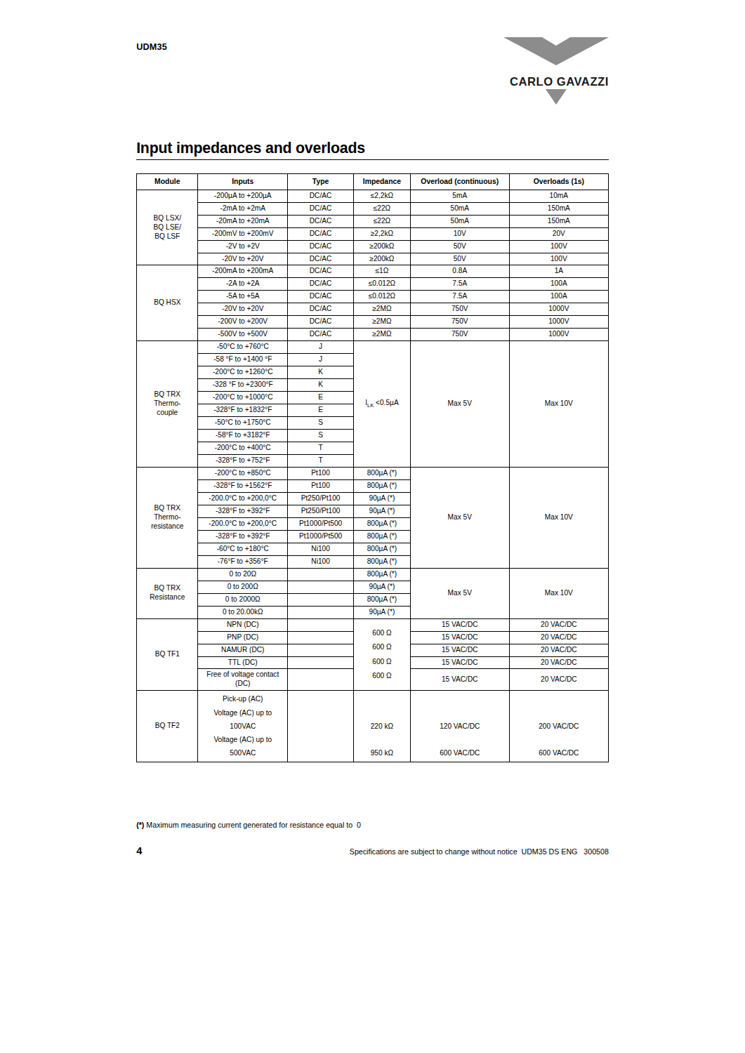UDM35
CARLO GAVAZZI
Input impedances and overloads
| Module | Inputs | Type | Impedance | Overload (continuous) | Overloads (1s) |
| --- | --- | --- | --- | --- | --- |
| BQ LSX/ BQ LSE/ BQ LSF | -200µA to +200µA | DC/AC | ≤2,2kΩ | 5mA | 10mA |
| -2mA to +2mA | DC/AC | ≤22Ω | 50mA | 150mA |
| -20mA to +20mA | DC/AC | ≤22Ω | 50mA | 150mA |
| -200mV to +200mV | DC/AC | ≥2,2kΩ | 10V | 20V |
| -2V to +2V | DC/AC | ≥200kΩ | 50V | 100V |
| -20V to +20V | DC/AC | ≥200kΩ | 50V | 100V |
| BQ HSX | -200mA to +200mA | DC/AC | ≤1Ω | 0.8A | 1A |
| -2A to +2A | DC/AC | ≤0.012Ω | 7.5A | 100A |
| -5A to +5A | DC/AC | ≤0.012Ω | 7.5A | 100A |
| -20V to +20V | DC/AC | ≥2MΩ | 750V | 1000V |
| -200V to +200V | DC/AC | ≥2MΩ | 750V | 1000V |
| -500V to +500V | DC/AC | ≥2MΩ | 750V | 1000V |
| BQ TRX Thermo- couple | -50°C to +760°C | J | I LK <0.5µA | Max 5V | Max 10V |
| -58 °F to +1400 °F | J |
| -200°C to +1260°C | K |
| -328 °F to +2300°F | K |
| -200°C to +1000°C | E |
| -328°F to +1832°F | E |
| -50°C to +1750°C | S |
| -58°F to +3182°F | S |
| -200°C to +400°C | T |
| -328°F to +752°F | T |
| BQ TRX Thermo- resistance | -200°C to +850°C | Pt100 | 800µA (*) | Max 5V | Max 10V |
| -328°F to +1562°F | Pt100 | 800µA (*) |
| -200.0°C to +200,0°C | Pt250/Pt100 | 90µA (*) |
| -328°F to +392°F | Pt250/Pt100 | 90µA (*) |
| -200.0°C to +200,0°C | Pt1000/Pt500 | 800µA (*) |
| -328°F to +392°F | Pt1000/Pt500 | 800µA (*) |
| -60°C to +180°C | Ni100 | 800µA (*) |
| -76°F to +356°F | Ni100 | 800µA (*) |
| BQ TRX Resistance | 0 to 20Ω | | 800µA (*) | Max 5V | Max 10V |
| 0 to 200Ω | | 90µA (*) |
| 0 to 2000Ω | | 800µA (*) |
| 0 to 20.00kΩ | | 90µA (*) |
| BQ TF1 | NPN (DC) | | 600 Ω 600 Ω 600 Ω 600 Ω | 15 VAC/DC | 20 VAC/DC |
| PNP (DC) | | 15 VAC/DC | 20 VAC/DC |
| NAMUR (DC) | | 15 VAC/DC | 20 VAC/DC |
| TTL (DC) | | 15 VAC/DC | 20 VAC/DC |
| Free of voltage contact (DC) | | 15 VAC/DC | 20 VAC/DC |
| BQ TF2 | Pick-up (AC) Voltage (AC) up to 100VAC Voltage (AC) up to 500VAC | | 220 kΩ 950 kΩ | 120 VAC/DC 600 VAC/DC | 200 VAC/DC 600 VAC/DC |
(*) Maximum measuring current generated for resistance equal to 0
4
Specifications are subject to change without notice UDM35 DS ENG 300508